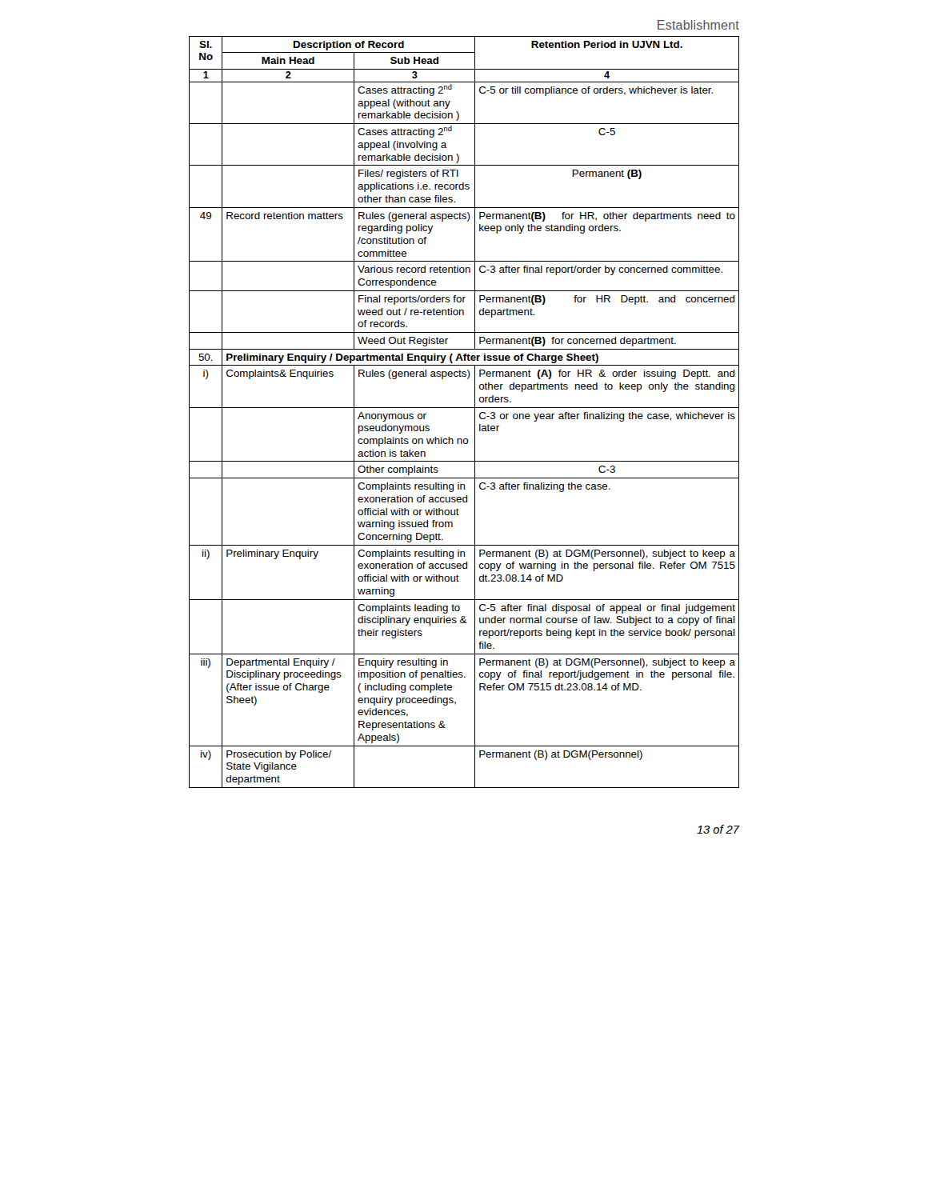Establishment
| Sl. No | Description of Record | Retention Period in UJVN Ltd. |
| --- | --- | --- |
| Main Head | Sub Head |
| 1 | 2 | 3 | 4 |
| | | Cases attracting 2 nd appeal (without any remarkable decision ) | C-5 or till compliance of orders, whichever is later. |
| | | Cases attracting 2 nd appeal (involving a remarkable decision ) | C-5 |
| | | Files/ registers of RTI applications i.e. records other than case files. | Permanent (B) |
| 49 | Record retention matters | Rules (general aspects) regarding policy /constitution of committee | Permanent (B) for HR, other departments need to keep only the standing orders. |
| | | Various record retention Correspondence | C-3 after final report/order by concerned committee. |
| | | Final reports/orders for weed out / re-retention of records. | Permanent (B) for HR Deptt. and concerned department. |
| | | Weed Out Register | Permanent (B) for concerned department. |
| 50. | Preliminary Enquiry / Departmental Enquiry ( After issue of Charge Sheet) |
| i) | Complaints& Enquiries | Rules (general aspects) | Permanent (A) for HR & order issuing Deptt. and other departments need to keep only the standing orders. |
| | | Anonymous or pseudonymous complaints on which no action is taken | C-3 or one year after finalizing the case, whichever is later |
| | | Other complaints | C-3 |
| | | Complaints resulting in exoneration of accused official with or without warning issued from Concerning Deptt. | C-3 after finalizing the case. |
| ii) | Preliminary Enquiry | Complaints resulting in exoneration of accused official with or without warning | Permanent (B) at DGM(Personnel), subject to keep a copy of warning in the personal file. Refer OM 7515 dt.23.08.14 of MD |
| | | Complaints leading to disciplinary enquiries & their registers | C-5 after final disposal of appeal or final judgement under normal course of law. Subject to a copy of final report/reports being kept in the service book/ personal file. |
| iii) | Departmental Enquiry / Disciplinary proceedings (After issue of Charge Sheet) | Enquiry resulting in imposition of penalties. ( including complete enquiry proceedings, evidences, Representations & Appeals) | Permanent (B) at DGM(Personnel), subject to keep a copy of final report/judgement in the personal file. Refer OM 7515 dt.23.08.14 of MD. |
| iv) | Prosecution by Police/ State Vigilance department | | Permanent (B) at DGM(Personnel) |
13 of 27